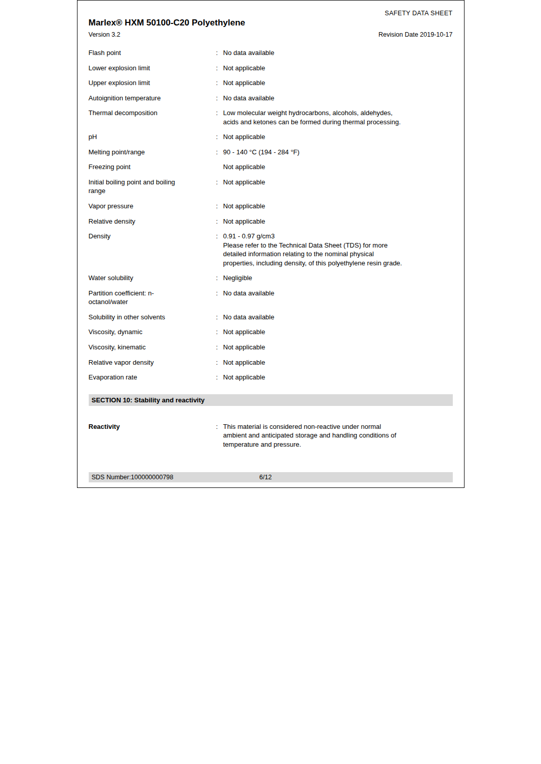SAFETY DATA SHEET
Marlex® HXM 50100-C20 Polyethylene
Version 3.2 Revision Date 2019-10-17
| Flash point | : | No data available |
| Lower explosion limit | : | Not applicable |
| Upper explosion limit | : | Not applicable |
| Autoignition temperature | : | No data available |
| Thermal decomposition | : | Low molecular weight hydrocarbons, alcohols, aldehydes, acids and ketones can be formed during thermal processing. |
| pH | : | Not applicable |
| Melting point/range | : | 90 - 140 °C (194 - 284 °F) |
| Freezing point | | Not applicable |
| Initial boiling point and boiling range | : | Not applicable |
| Vapor pressure | : | Not applicable |
| Relative density | : | Not applicable |
| Density | : | 0.91 - 0.97 g/cm3 Please refer to the Technical Data Sheet (TDS) for more detailed information relating to the nominal physical properties, including density, of this polyethylene resin grade. |
| Water solubility | : | Negligible |
| Partition coefficient: n- octanol/water | : | No data available |
| Solubility in other solvents | : | No data available |
| Viscosity, dynamic | : | Not applicable |
| Viscosity, kinematic | : | Not applicable |
| Relative vapor density | : | Not applicable |
| Evaporation rate | : | Not applicable |
SECTION 10: Stability and reactivity
| Reactivity | : | This material is considered non-reactive under normal ambient and anticipated storage and handling conditions of temperature and pressure. |
SDS Number:100000000798 6/12